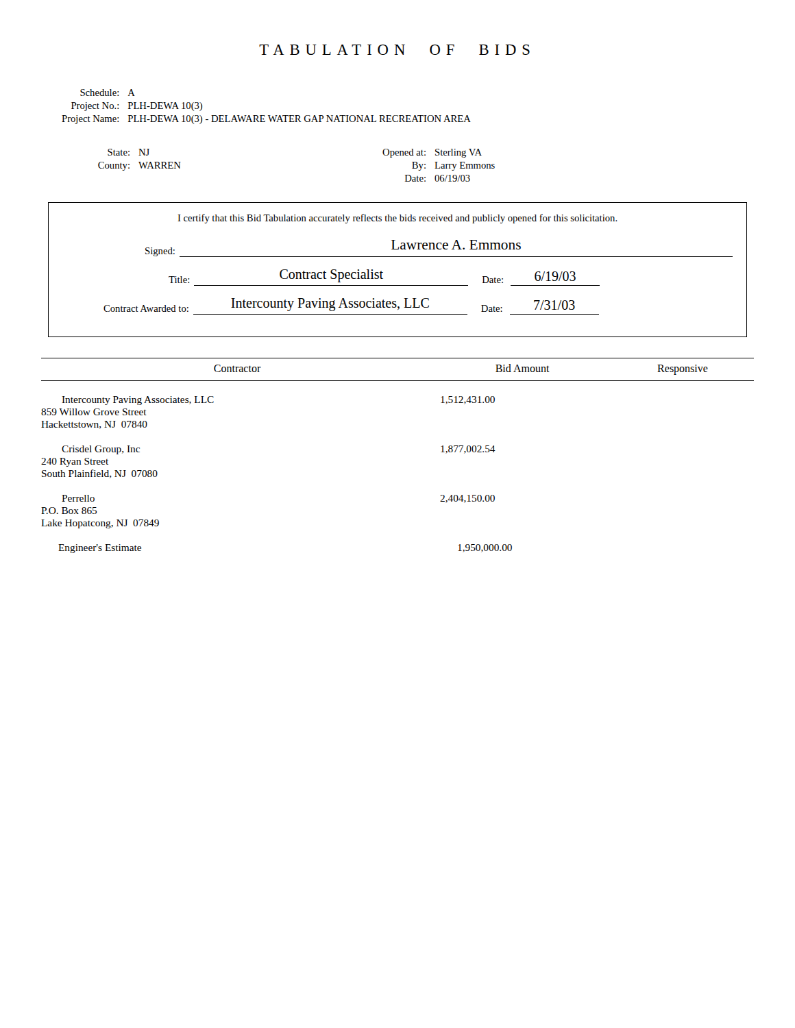TABULATION OF BIDS
| Schedule: | A |
| Project No.: | PLH-DEWA 10(3) |
| Project Name: | PLH-DEWA 10(3) - DELAWARE WATER GAP NATIONAL RECREATION AREA |
| State: | NJ | Opened at: | Sterling VA |
| County: | WARREN | By: | Larry Emmons |
| | | Date: | 06/19/03 |
I certify that this Bid Tabulation accurately reflects the bids received and publicly opened for this solicitation.
Signed: Lawrence A. Emmons
Title: Contract Specialist Date: 6/19/03
Contract Awarded to: Intercounty Paving Associates, LLC Date: 7/31/03
| Contractor | Bid Amount | Responsive |
| --- | --- | --- |
| Intercounty Paving Associates, LLC | 1,512,431.00 | |
| 859 Willow Grove Street | | |
| Hackettstown, NJ 07840 | | |
| Crisdel Group, Inc | 1,877,002.54 | |
| 240 Ryan Street | | |
| South Plainfield, NJ 07080 | | |
| Perrello | 2,404,150.00 | |
| P.O. Box 865 | | |
| Lake Hopatcong, NJ 07849 | | |
| Engineer's Estimate | 1,950,000.00 | |